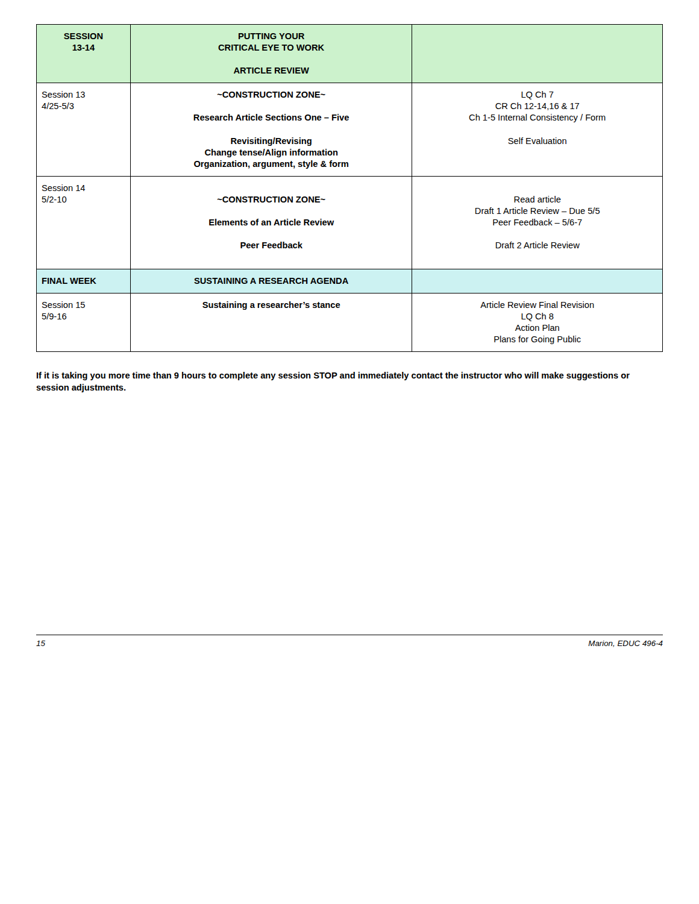| SESSION 13-14 | PUTTING YOUR CRITICAL EYE TO WORK ARTICLE REVIEW | |
| Session 13 4/25-5/3 | ~CONSTRUCTION ZONE~ Research Article Sections One – Five Revisiting/Revising Change tense/Align information Organization, argument, style & form | LQ Ch 7 CR Ch 12-14,16 & 17 Ch 1-5 Internal Consistency / Form Self Evaluation |
| Session 14 5/2-10 | ~CONSTRUCTION ZONE~ Elements of an Article Review Peer Feedback | Read article Draft 1 Article Review – Due 5/5 Peer Feedback – 5/6-7 Draft 2 Article Review |
| FINAL WEEK | SUSTAINING A RESEARCH AGENDA | |
| Session 15 5/9-16 | Sustaining a researcher’s stance | Article Review Final Revision LQ Ch 8 Action Plan Plans for Going Public |
If it is taking you more time than 9 hours to complete any session STOP and immediately contact the instructor who will make suggestions or session adjustments.
15 Marion, EDUC 496-4